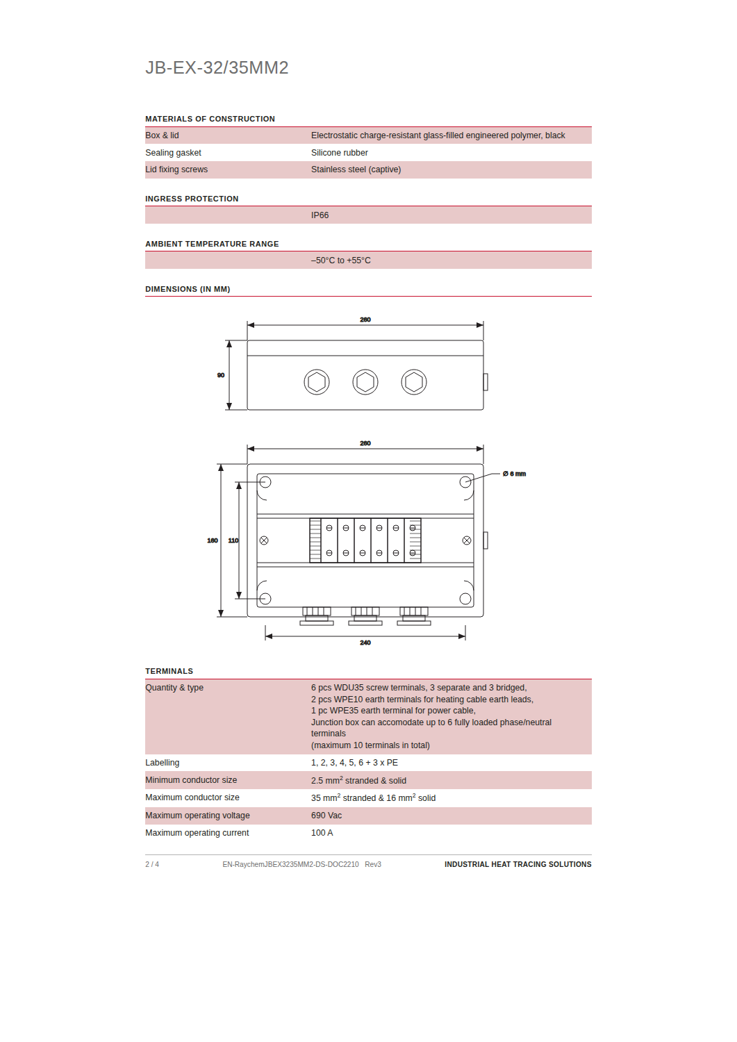JB-EX-32/35MM2
Materials of construction
| Box & lid | Electrostatic charge-resistant glass-filled engineered polymer, black |
| Sealing gasket | Silicone rubber |
| Lid fixing screws | Stainless steel (captive) |
Ingress protection
| | IP66 |
Ambient temperature range
| | –50°C to +55°C |
Dimensions (in mm)
260 90 260 ∅ 6 mm 160 110 240
Terminals
| Quantity & type | 6 pcs WDU35 screw terminals, 3 separate and 3 bridged, 2 pcs WPE10 earth terminals for heating cable earth leads, 1 pc WPE35 earth terminal for power cable, Junction box can accomodate up to 6 fully loaded phase/neutral terminals (maximum 10 terminals in total) |
| Labelling | 1, 2, 3, 4, 5, 6 + 3 x PE |
| Minimum conductor size | 2.5 mm 2 stranded & solid |
| Maximum conductor size | 35 mm 2 stranded & 16 mm 2 solid |
| Maximum operating voltage | 690 Vac |
| Maximum operating current | 100 A |
2 / 4
EN-RaychemJBEX3235MM2-DS-DOC2210 Rev3
INDUSTRIAL HEAT TRACING SOLUTIONS